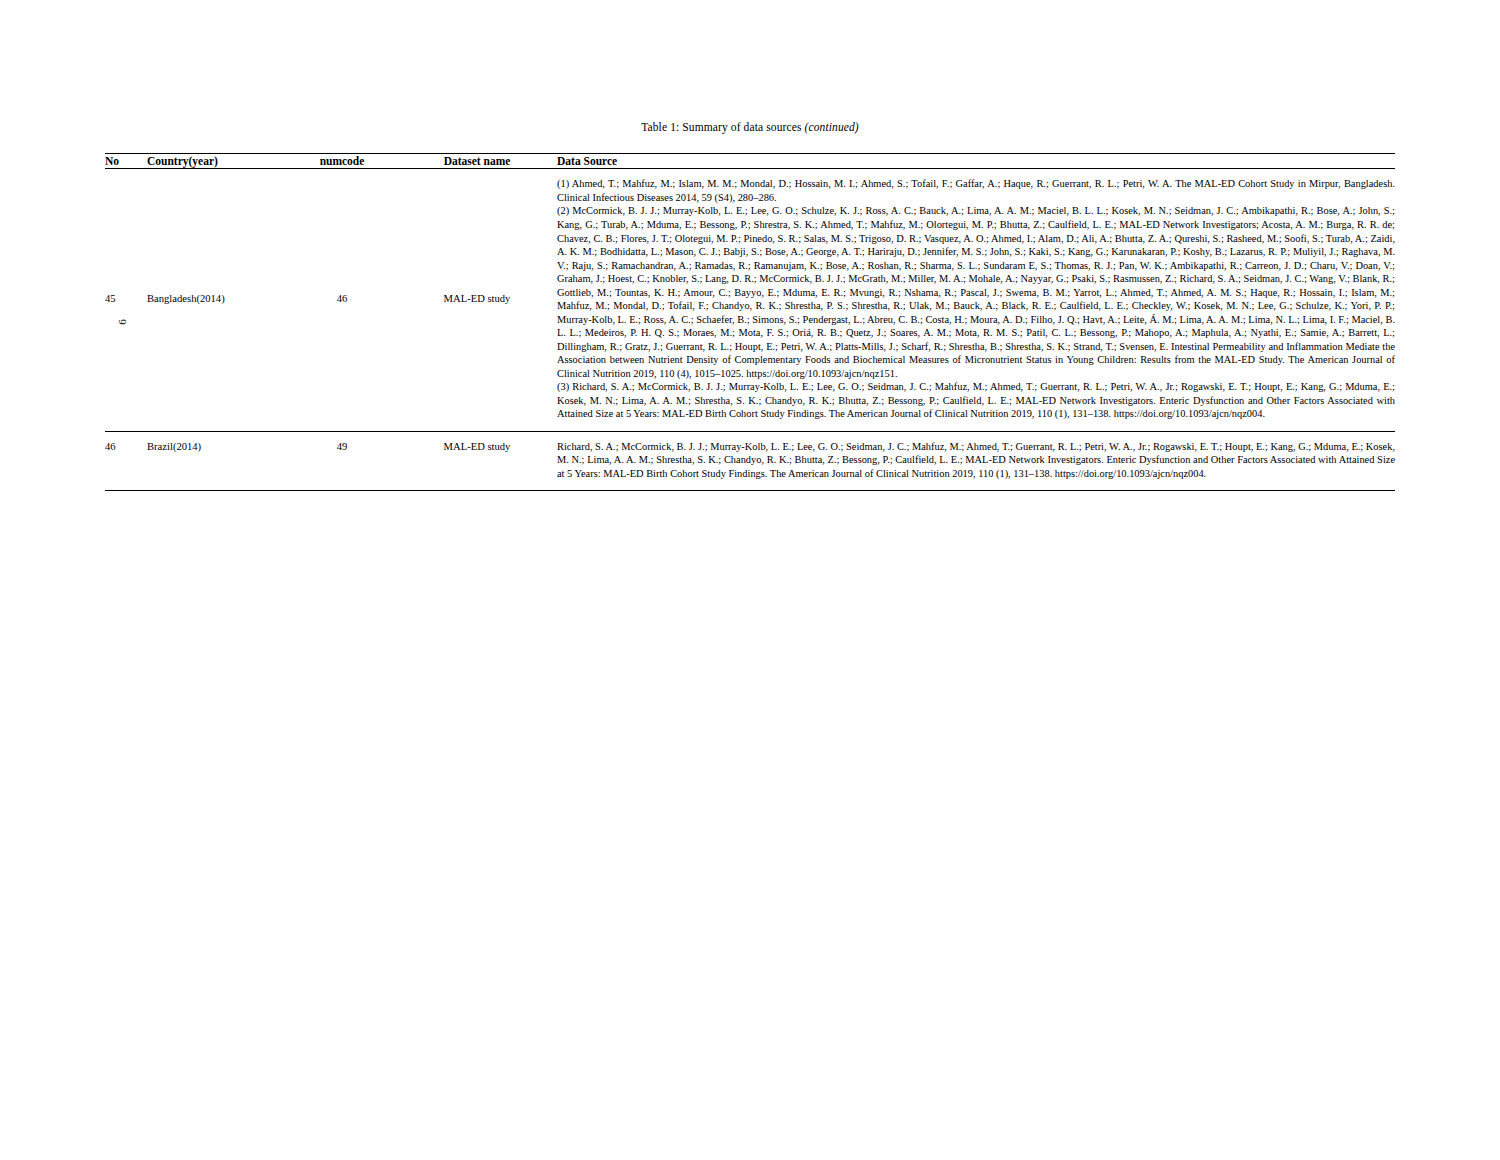Table 1: Summary of data sources (continued)
6
| No | Country(year) | numcode | Dataset name | Data Source |
| --- | --- | --- | --- | --- |
| 45 | Bangladesh(2014) | 46 | MAL-ED study | (1) Ahmed, T.; Mahfuz, M.; Islam, M. M.; Mondal, D.; Hossain, M. I.; Ahmed, S.; Tofail, F.; Gaffar, A.; Haque, R.; Guerrant, R. L.; Petri, W. A. The MAL-ED Cohort Study in Mirpur, Bangladesh. Clinical Infectious Diseases 2014, 59 (S4), 280–286. (2) McCormick, B. J. J.; Murray-Kolb, L. E.; Lee, G. O.; Schulze, K. J.; Ross, A. C.; Bauck, A.; Lima, A. A. M.; Maciel, B. L. L.; Kosek, M. N.; Seidman, J. C.; Ambikapathi, R.; Bose, A.; John, S.; Kang, G.; Turab, A.; Mduma, E.; Bessong, P.; Shrestra, S. K.; Ahmed, T.; Mahfuz, M.; Olortegui, M. P.; Bhutta, Z.; Caulfield, L. E.; MAL-ED Network Investigators; Acosta, A. M.; Burga, R. R. de; Chavez, C. B.; Flores, J. T.; Olotegui, M. P.; Pinedo, S. R.; Salas, M. S.; Trigoso, D. R.; Vasquez, A. O.; Ahmed, I.; Alam, D.; Ali, A.; Bhutta, Z. A.; Qureshi, S.; Rasheed, M.; Soofi, S.; Turab, A.; Zaidi, A. K. M.; Bodhidatta, L.; Mason, C. J.; Babji, S.; Bose, A.; George, A. T.; Hariraju, D.; Jennifer, M. S.; John, S.; Kaki, S.; Kang, G.; Karunakaran, P.; Koshy, B.; Lazarus, R. P.; Muliyil, J.; Raghava, M. V.; Raju, S.; Ramachandran, A.; Ramadas, R.; Ramanujam, K.; Bose, A.; Roshan, R.; Sharma, S. L.; Sundaram E, S.; Thomas, R. J.; Pan, W. K.; Ambikapathi, R.; Carreon, J. D.; Charu, V.; Doan, V.; Graham, J.; Hoest, C.; Knobler, S.; Lang, D. R.; McCormick, B. J. J.; McGrath, M.; Miller, M. A.; Mohale, A.; Nayyar, G.; Psaki, S.; Rasmussen, Z.; Richard, S. A.; Seidman, J. C.; Wang, V.; Blank, R.; Gottlieb, M.; Tountas, K. H.; Amour, C.; Bayyo, E.; Mduma, E. R.; Mvungi, R.; Nshama, R.; Pascal, J.; Swema, B. M.; Yarrot, L.; Ahmed, T.; Ahmed, A. M. S.; Haque, R.; Hossain, I.; Islam, M.; Mahfuz, M.; Mondal, D.; Tofail, F.; Chandyo, R. K.; Shrestha, P. S.; Shrestha, R.; Ulak, M.; Bauck, A.; Black, R. E.; Caulfield, L. E.; Checkley, W.; Kosek, M. N.; Lee, G.; Schulze, K.; Yori, P. P.; Murray-Kolb, L. E.; Ross, A. C.; Schaefer, B.; Simons, S.; Pendergast, L.; Abreu, C. B.; Costa, H.; Moura, A. D.; Filho, J. Q.; Havt, A.; Leite, Á. M.; Lima, A. A. M.; Lima, N. L.; Lima, I. F.; Maciel, B. L. L.; Medeiros, P. H. Q. S.; Moraes, M.; Mota, F. S.; Oriá, R. B.; Quetz, J.; Soares, A. M.; Mota, R. M. S.; Patil, C. L.; Bessong, P.; Mahopo, A.; Maphula, A.; Nyathi, E.; Samie, A.; Barrett, L.; Dillingham, R.; Gratz, J.; Guerrant, R. L.; Houpt, E.; Petri, W. A.; Platts-Mills, J.; Scharf, R.; Shrestha, B.; Shrestha, S. K.; Strand, T.; Svensen, E. Intestinal Permeability and Inflammation Mediate the Association between Nutrient Density of Complementary Foods and Biochemical Measures of Micronutrient Status in Young Children: Results from the MAL-ED Study. The American Journal of Clinical Nutrition 2019, 110 (4), 1015–1025. https://doi.org/10.1093/ajcn/nqz151. (3) Richard, S. A.; McCormick, B. J. J.; Murray-Kolb, L. E.; Lee, G. O.; Seidman, J. C.; Mahfuz, M.; Ahmed, T.; Guerrant, R. L.; Petri, W. A., Jr.; Rogawski, E. T.; Houpt, E.; Kang, G.; Mduma, E.; Kosek, M. N.; Lima, A. A. M.; Shrestha, S. K.; Chandyo, R. K.; Bhutta, Z.; Bessong, P.; Caulfield, L. E.; MAL-ED Network Investigators. Enteric Dysfunction and Other Factors Associated with Attained Size at 5 Years: MAL-ED Birth Cohort Study Findings. The American Journal of Clinical Nutrition 2019, 110 (1), 131–138. https://doi.org/10.1093/ajcn/nqz004. |
| 46 | Brazil(2014) | 49 | MAL-ED study | Richard, S. A.; McCormick, B. J. J.; Murray-Kolb, L. E.; Lee, G. O.; Seidman, J. C.; Mahfuz, M.; Ahmed, T.; Guerrant, R. L.; Petri, W. A., Jr.; Rogawski, E. T.; Houpt, E.; Kang, G.; Mduma, E.; Kosek, M. N.; Lima, A. A. M.; Shrestha, S. K.; Chandyo, R. K.; Bhutta, Z.; Bessong, P.; Caulfield, L. E.; MAL-ED Network Investigators. Enteric Dysfunction and Other Factors Associated with Attained Size at 5 Years: MAL-ED Birth Cohort Study Findings. The American Journal of Clinical Nutrition 2019, 110 (1), 131–138. https://doi.org/10.1093/ajcn/nqz004. |